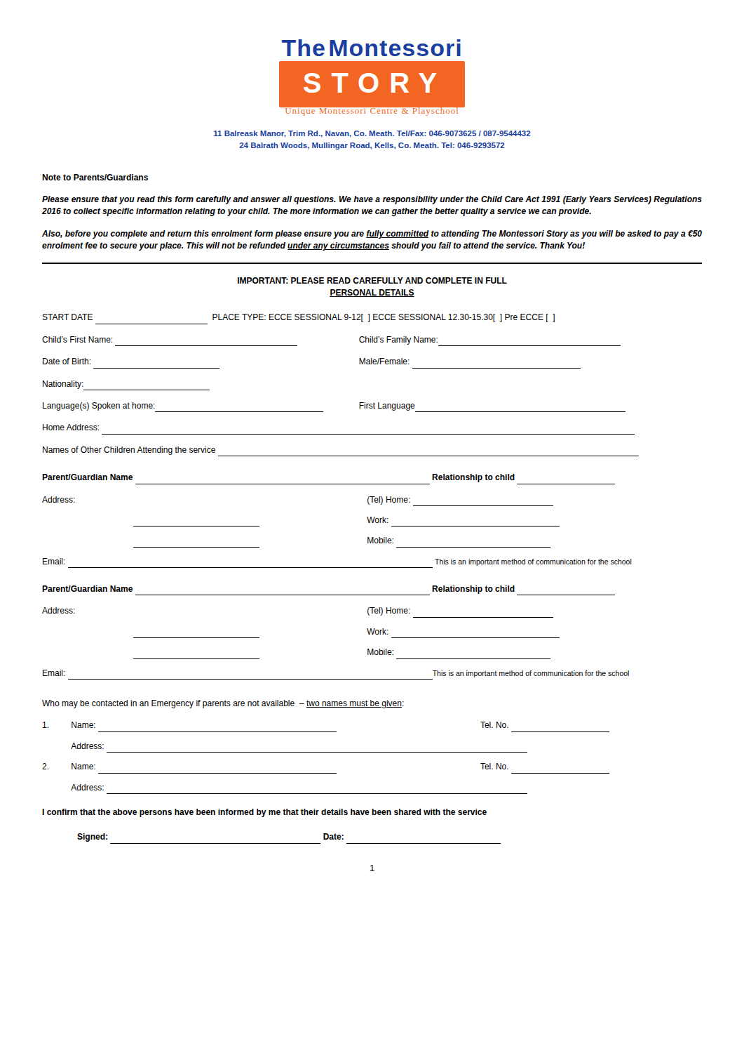The Montessori
STORY
Unique Montessori Centre & Playschool
11 Balreask Manor, Trim Rd., Navan, Co. Meath. Tel/Fax: 046-9073625 / 087-9544432
24 Balrath Woods, Mullingar Road, Kells, Co. Meath. Tel: 046-9293572
Note to Parents/Guardians
Please ensure that you read this form carefully and answer all questions. We have a responsibility under the Child Care Act 1991 (Early Years Services) Regulations 2016 to collect specific information relating to your child. The more information we can gather the better quality a service we can provide.
Also, before you complete and return this enrolment form please ensure you are fully committed to attending The Montessori Story as you will be asked to pay a €50 enrolment fee to secure your place. This will not be refunded under any circumstances should you fail to attend the service. Thank You!
IMPORTANT: PLEASE READ CAREFULLY AND COMPLETE IN FULL
PERSONAL DETAILS
START DATE PLACE TYPE: ECCE SESSIONAL 9-12[ ] ECCE SESSIONAL 12.30-15.30[ ] Pre ECCE [ ]
| Child’s First Name: | Child’s Family Name: |
| Date of Birth: | Male/Female: |
Nationality:
| Language(s) Spoken at home: | First Language |
Home Address:
Names of Other Children Attending the service
Parent/Guardian Name Relationship to child
| Address: | | (Tel) Home: |
| | | Work: |
| | | Mobile: |
Email: This is an important method of communication for the school
Parent/Guardian Name Relationship to child
| Address: | | (Tel) Home: |
| | | Work: |
| | | Mobile: |
Email: This is an important method of communication for the school
Who may be contacted in an Emergency if parents are not available – two names must be given:
| 1. | Name: | Tel. No. |
| | Address: |
| 2. | Name: | Tel. No. |
| | Address: |
I confirm that the above persons have been informed by me that their details have been shared with the service
Signed: Date:
1